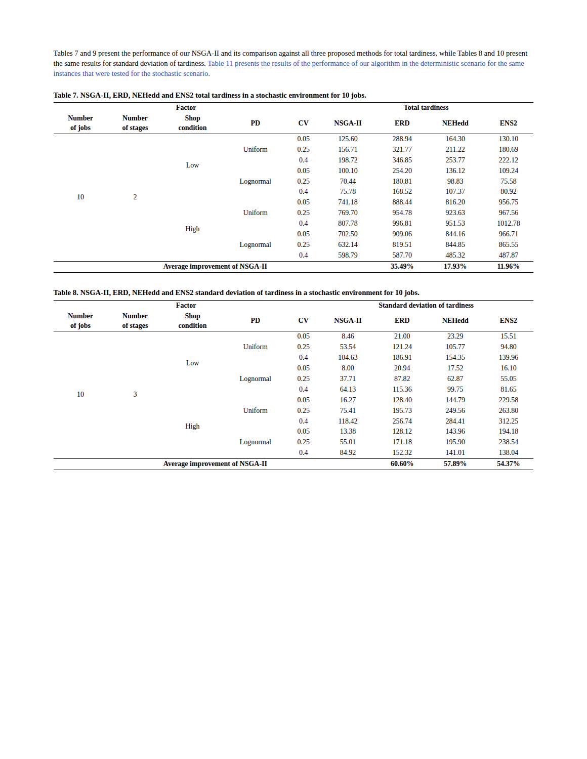Tables 7 and 9 present the performance of our NSGA-II and its comparison against all three proposed methods for total tardiness, while Tables 8 and 10 present the same results for standard deviation of tardiness. Table 11 presents the results of the performance of our algorithm in the deterministic scenario for the same instances that were tested for the stochastic scenario.
Table 7. NSGA-II, ERD, NEHedd and ENS2 total tardiness in a stochastic environment for 10 jobs.
| Factor | Total tardiness |
| --- | --- |
| Number of jobs | Number of stages | Shop condition | PD | CV | NSGA-II | ERD | NEHedd | ENS2 |
| 10 | 2 | Low | Uniform | 0.05 | 125.60 | 288.94 | 164.30 | 130.10 |
| 0.25 | 156.71 | 321.77 | 211.22 | 180.69 |
| 0.4 | 198.72 | 346.85 | 253.77 | 222.12 |
| Lognormal | 0.05 | 100.10 | 254.20 | 136.12 | 109.24 |
| 0.25 | 70.44 | 180.81 | 98.83 | 75.58 |
| 0.4 | 75.78 | 168.52 | 107.37 | 80.92 |
| High | Uniform | 0.05 | 741.18 | 888.44 | 816.20 | 956.75 |
| 0.25 | 769.70 | 954.78 | 923.63 | 967.56 |
| 0.4 | 807.78 | 996.81 | 951.53 | 1012.78 |
| Lognormal | 0.05 | 702.50 | 909.06 | 844.16 | 966.71 |
| 0.25 | 632.14 | 819.51 | 844.85 | 865.55 |
| 0.4 | 598.79 | 587.70 | 485.32 | 487.87 |
| Average improvement of NSGA-II | 35.49% | 17.93% | 11.96% |
Table 8. NSGA-II, ERD, NEHedd and ENS2 standard deviation of tardiness in a stochastic environment for 10 jobs.
| Factor | Standard deviation of tardiness |
| --- | --- |
| Number of jobs | Number of stages | Shop condition | PD | CV | NSGA-II | ERD | NEHedd | ENS2 |
| 10 | 3 | Low | Uniform | 0.05 | 8.46 | 21.00 | 23.29 | 15.51 |
| 0.25 | 53.54 | 121.24 | 105.77 | 94.80 |
| 0.4 | 104.63 | 186.91 | 154.35 | 139.96 |
| Lognormal | 0.05 | 8.00 | 20.94 | 17.52 | 16.10 |
| 0.25 | 37.71 | 87.82 | 62.87 | 55.05 |
| 0.4 | 64.13 | 115.36 | 99.75 | 81.65 |
| High | Uniform | 0.05 | 16.27 | 128.40 | 144.79 | 229.58 |
| 0.25 | 75.41 | 195.73 | 249.56 | 263.80 |
| 0.4 | 118.42 | 256.74 | 284.41 | 312.25 |
| Lognormal | 0.05 | 13.38 | 128.12 | 143.96 | 194.18 |
| 0.25 | 55.01 | 171.18 | 195.90 | 238.54 |
| 0.4 | 84.92 | 152.32 | 141.01 | 138.04 |
| Average improvement of NSGA-II | 60.60% | 57.89% | 54.37% |